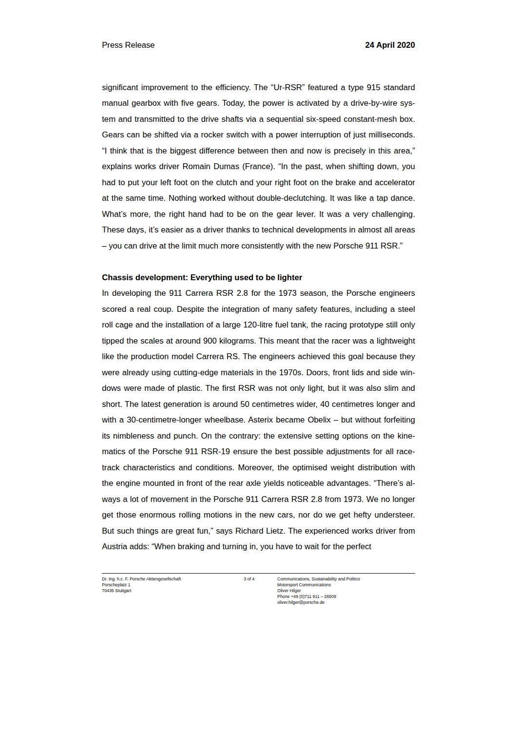Press Release
24 April 2020
significant improvement to the efficiency. The “Ur-RSR” featured a type 915 standard manual gearbox with five gears. Today, the power is activated by a drive-by-wire system and transmitted to the drive shafts via a sequential six-speed constant-mesh box. Gears can be shifted via a rocker switch with a power interruption of just milliseconds. “I think that is the biggest difference between then and now is precisely in this area,” explains works driver Romain Dumas (France). “In the past, when shifting down, you had to put your left foot on the clutch and your right foot on the brake and accelerator at the same time. Nothing worked without double-declutching. It was like a tap dance. What’s more, the right hand had to be on the gear lever. It was a very challenging. These days, it’s easier as a driver thanks to technical developments in almost all areas – you can drive at the limit much more consistently with the new Porsche 911 RSR.”
Chassis development: Everything used to be lighter
In developing the 911 Carrera RSR 2.8 for the 1973 season, the Porsche engineers scored a real coup. Despite the integration of many safety features, including a steel roll cage and the installation of a large 120-litre fuel tank, the racing prototype still only tipped the scales at around 900 kilograms. This meant that the racer was a lightweight like the production model Carrera RS. The engineers achieved this goal because they were already using cutting-edge materials in the 1970s. Doors, front lids and side windows were made of plastic. The first RSR was not only light, but it was also slim and short. The latest generation is around 50 centimetres wider, 40 centimetres longer and with a 30-centimetre-longer wheelbase. Asterix became Obelix – but without forfeiting its nimbleness and punch. On the contrary: the extensive setting options on the kinematics of the Porsche 911 RSR-19 ensure the best possible adjustments for all racetrack characteristics and conditions. Moreover, the optimised weight distribution with the engine mounted in front of the rear axle yields noticeable advantages. “There’s always a lot of movement in the Porsche 911 Carrera RSR 2.8 from 1973. We no longer get those enormous rolling motions in the new cars, nor do we get hefty understeer. But such things are great fun,” says Richard Lietz. The experienced works driver from Austria adds: “When braking and turning in, you have to wait for the perfect
Dr. Ing. h.c. F. Porsche Aktiengesellschaft
Porscheplatz 1
70435 Stuttgart
3 of 4
Communications, Sustainability and Politics
Motorsport Communications
Oliver Hilger
Phone +49 (0)711 911 – 26509
oliver.hilger@porsche.de